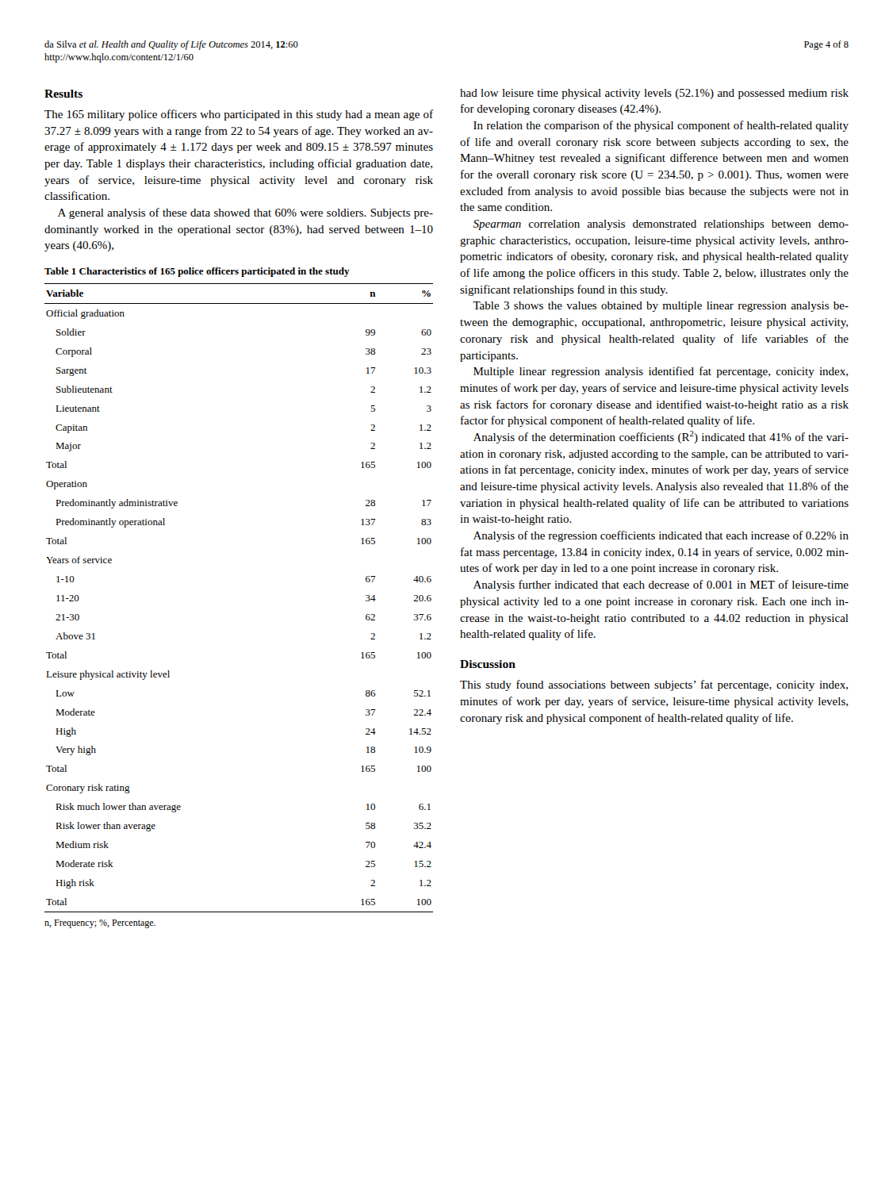da Silva et al. Health and Quality of Life Outcomes 2014, 12:60
http://www.hqlo.com/content/12/1/60
Page 4 of 8
Results
The 165 military police officers who participated in this study had a mean age of 37.27 ± 8.099 years with a range from 22 to 54 years of age. They worked an average of approximately 4 ± 1.172 days per week and 809.15 ± 378.597 minutes per day. Table 1 displays their characteristics, including official graduation date, years of service, leisure-time physical activity level and coronary risk classification.
A general analysis of these data showed that 60% were soldiers. Subjects predominantly worked in the operational sector (83%), had served between 1–10 years (40.6%),
Table 1 Characteristics of 165 police officers participated in the study
| Variable | n | % |
| --- | --- | --- |
| Official graduation | | |
| Soldier | 99 | 60 |
| Corporal | 38 | 23 |
| Sargent | 17 | 10.3 |
| Sublieutenant | 2 | 1.2 |
| Lieutenant | 5 | 3 |
| Capitan | 2 | 1.2 |
| Major | 2 | 1.2 |
| Total | 165 | 100 |
| Operation | | |
| Predominantly administrative | 28 | 17 |
| Predominantly operational | 137 | 83 |
| Total | 165 | 100 |
| Years of service | | |
| 1-10 | 67 | 40.6 |
| 11-20 | 34 | 20.6 |
| 21-30 | 62 | 37.6 |
| Above 31 | 2 | 1.2 |
| Total | 165 | 100 |
| Leisure physical activity level | | |
| Low | 86 | 52.1 |
| Moderate | 37 | 22.4 |
| High | 24 | 14.52 |
| Very high | 18 | 10.9 |
| Total | 165 | 100 |
| Coronary risk rating | | |
| Risk much lower than average | 10 | 6.1 |
| Risk lower than average | 58 | 35.2 |
| Medium risk | 70 | 42.4 |
| Moderate risk | 25 | 15.2 |
| High risk | 2 | 1.2 |
| Total | 165 | 100 |
n, Frequency; %, Percentage.
had low leisure time physical activity levels (52.1%) and possessed medium risk for developing coronary diseases (42.4%).
In relation the comparison of the physical component of health-related quality of life and overall coronary risk score between subjects according to sex, the Mann–Whitney test revealed a significant difference between men and women for the overall coronary risk score (U = 234.50, p > 0.001). Thus, women were excluded from analysis to avoid possible bias because the subjects were not in the same condition.
Spearman correlation analysis demonstrated relationships between demographic characteristics, occupation, leisure-time physical activity levels, anthropometric indicators of obesity, coronary risk, and physical health-related quality of life among the police officers in this study. Table 2, below, illustrates only the significant relationships found in this study.
Table 3 shows the values obtained by multiple linear regression analysis between the demographic, occupational, anthropometric, leisure physical activity, coronary risk and physical health-related quality of life variables of the participants.
Multiple linear regression analysis identified fat percentage, conicity index, minutes of work per day, years of service and leisure-time physical activity levels as risk factors for coronary disease and identified waist-to-height ratio as a risk factor for physical component of health-related quality of life.
Analysis of the determination coefficients (R2) indicated that 41% of the variation in coronary risk, adjusted according to the sample, can be attributed to variations in fat percentage, conicity index, minutes of work per day, years of service and leisure-time physical activity levels. Analysis also revealed that 11.8% of the variation in physical health-related quality of life can be attributed to variations in waist-to-height ratio.
Analysis of the regression coefficients indicated that each increase of 0.22% in fat mass percentage, 13.84 in conicity index, 0.14 in years of service, 0.002 minutes of work per day in led to a one point increase in coronary risk.
Analysis further indicated that each decrease of 0.001 in MET of leisure-time physical activity led to a one point increase in coronary risk. Each one inch increase in the waist-to-height ratio contributed to a 44.02 reduction in physical health-related quality of life.
Discussion
This study found associations between subjects’ fat percentage, conicity index, minutes of work per day, years of service, leisure-time physical activity levels, coronary risk and physical component of health-related quality of life.